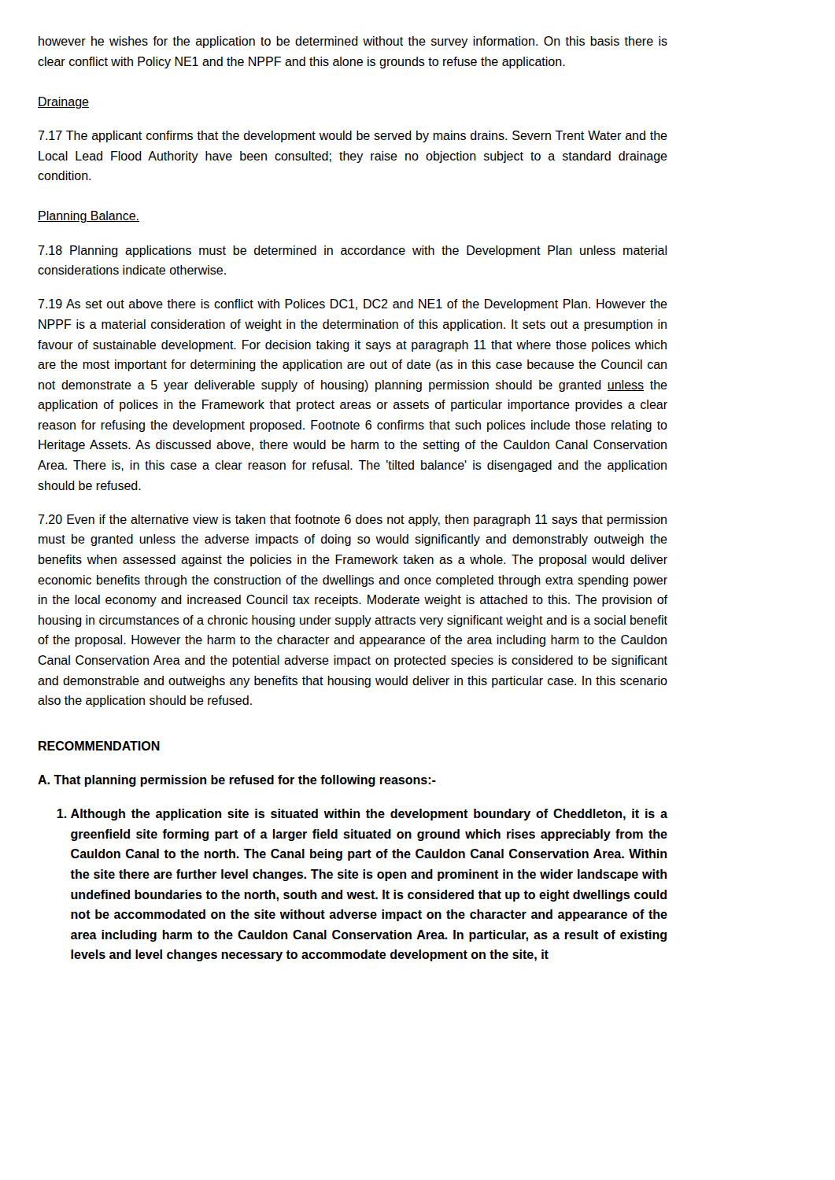however he wishes for the application to be determined without the survey information. On this basis there is clear conflict with Policy NE1 and the NPPF and this alone is grounds to refuse the application.
Drainage
7.17 The applicant confirms that the development would be served by mains drains. Severn Trent Water and the Local Lead Flood Authority have been consulted; they raise no objection subject to a standard drainage condition.
Planning Balance.
7.18 Planning applications must be determined in accordance with the Development Plan unless material considerations indicate otherwise.
7.19 As set out above there is conflict with Polices DC1, DC2 and NE1 of the Development Plan. However the NPPF is a material consideration of weight in the determination of this application. It sets out a presumption in favour of sustainable development. For decision taking it says at paragraph 11 that where those polices which are the most important for determining the application are out of date (as in this case because the Council can not demonstrate a 5 year deliverable supply of housing) planning permission should be granted unless the application of polices in the Framework that protect areas or assets of particular importance provides a clear reason for refusing the development proposed. Footnote 6 confirms that such polices include those relating to Heritage Assets. As discussed above, there would be harm to the setting of the Cauldon Canal Conservation Area. There is, in this case a clear reason for refusal. The 'tilted balance' is disengaged and the application should be refused.
7.20 Even if the alternative view is taken that footnote 6 does not apply, then paragraph 11 says that permission must be granted unless the adverse impacts of doing so would significantly and demonstrably outweigh the benefits when assessed against the policies in the Framework taken as a whole. The proposal would deliver economic benefits through the construction of the dwellings and once completed through extra spending power in the local economy and increased Council tax receipts. Moderate weight is attached to this. The provision of housing in circumstances of a chronic housing under supply attracts very significant weight and is a social benefit of the proposal. However the harm to the character and appearance of the area including harm to the Cauldon Canal Conservation Area and the potential adverse impact on protected species is considered to be significant and demonstrable and outweighs any benefits that housing would deliver in this particular case. In this scenario also the application should be refused.
RECOMMENDATION
A. That planning permission be refused for the following reasons:-
Although the application site is situated within the development boundary of Cheddleton, it is a greenfield site forming part of a larger field situated on ground which rises appreciably from the Cauldon Canal to the north. The Canal being part of the Cauldon Canal Conservation Area. Within the site there are further level changes. The site is open and prominent in the wider landscape with undefined boundaries to the north, south and west. It is considered that up to eight dwellings could not be accommodated on the site without adverse impact on the character and appearance of the area including harm to the Cauldon Canal Conservation Area. In particular, as a result of existing levels and level changes necessary to accommodate development on the site, it